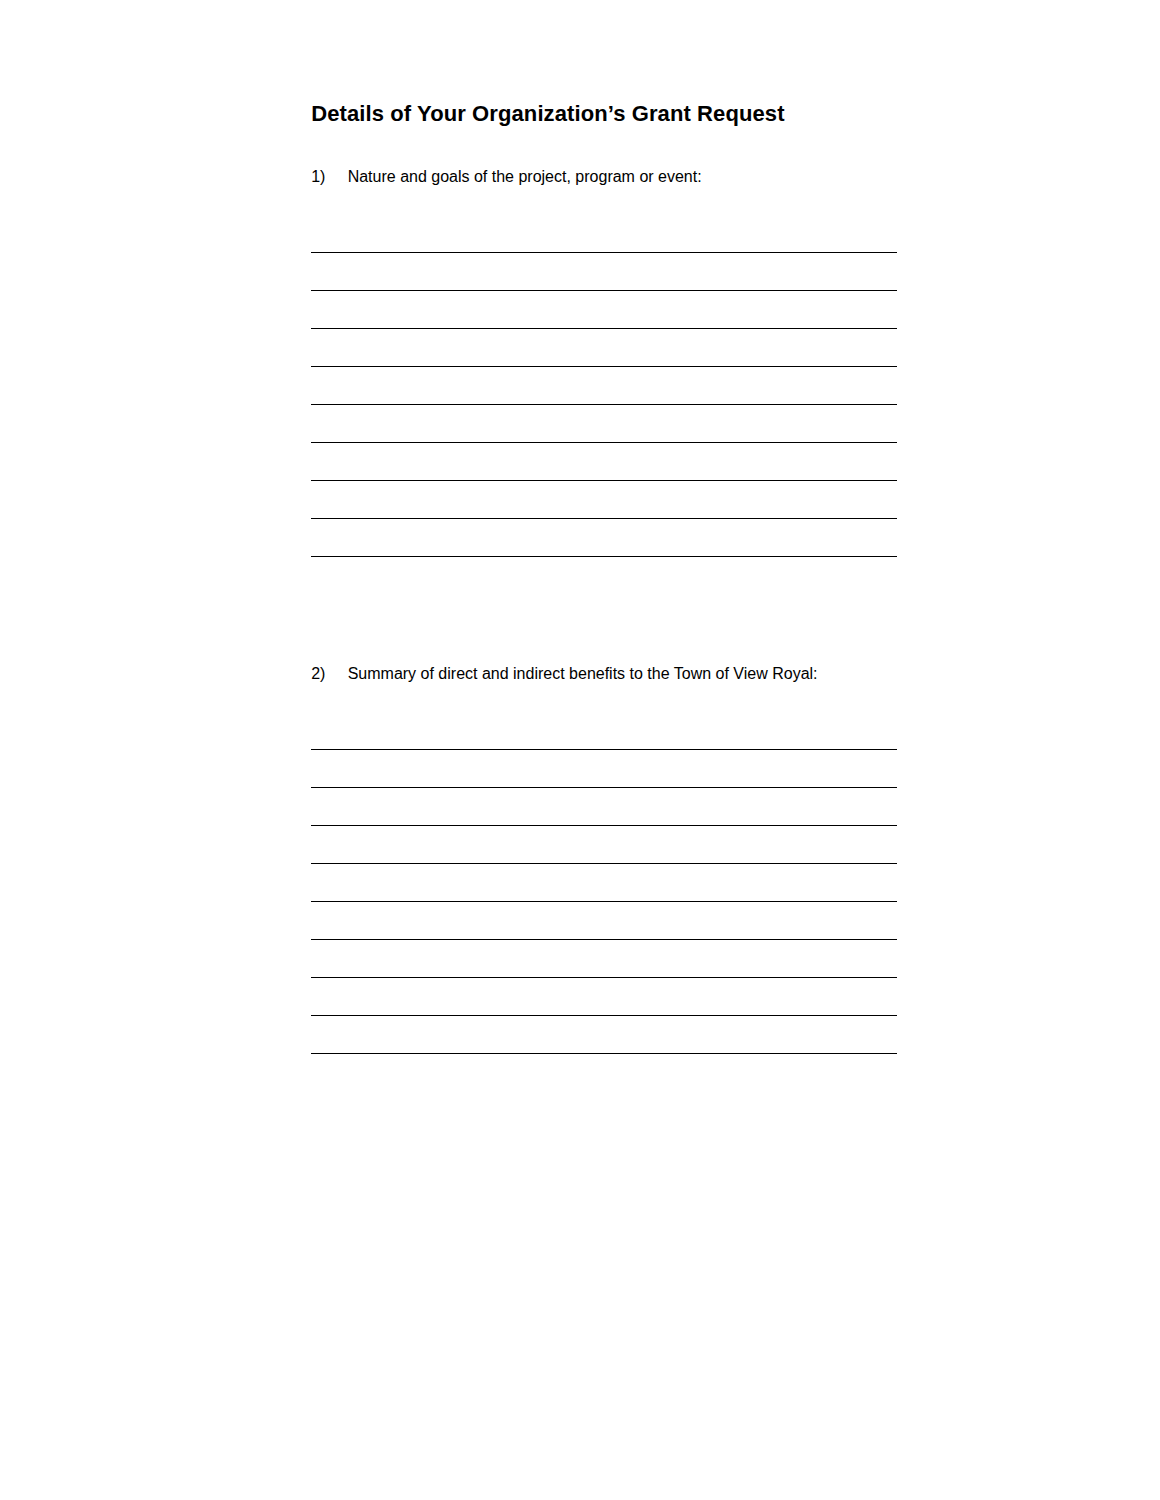Details of Your Organization’s Grant Request
1) Nature and goals of the project, program or event:
2) Summary of direct and indirect benefits to the Town of View Royal: